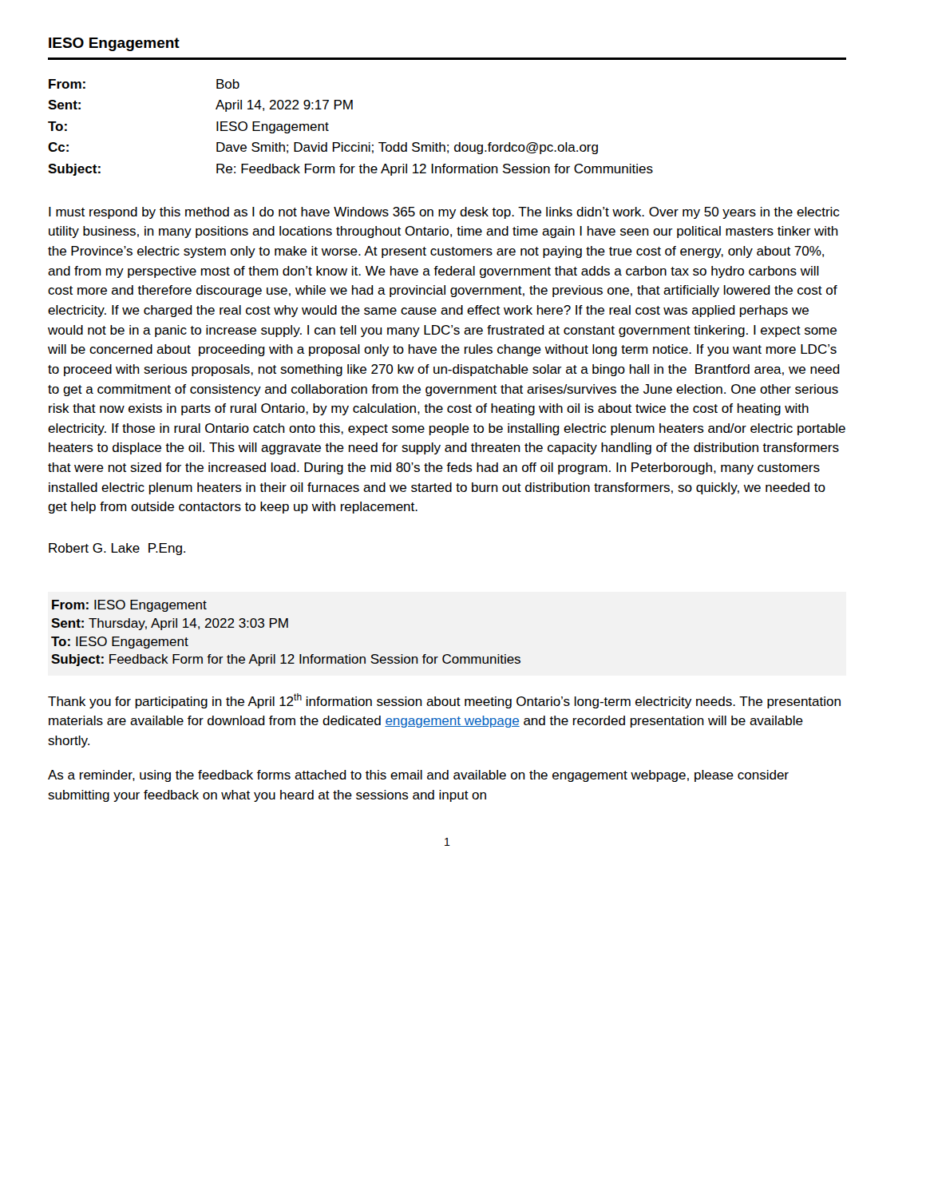IESO Engagement
| From: | Bob |
| Sent: | April 14, 2022 9:17 PM |
| To: | IESO Engagement |
| Cc: | Dave Smith; David Piccini; Todd Smith; doug.fordco@pc.ola.org |
| Subject: | Re: Feedback Form for the April 12 Information Session for Communities |
I must respond by this method as I do not have Windows 365 on my desk top. The links didn’t work. Over my 50 years in the electric utility business, in many positions and locations throughout Ontario, time and time again I have seen our political masters tinker with the Province’s electric system only to make it worse. At present customers are not paying the true cost of energy, only about 70%, and from my perspective most of them don’t know it. We have a federal government that adds a carbon tax so hydro carbons will cost more and therefore discourage use, while we had a provincial government, the previous one, that artificially lowered the cost of electricity. If we charged the real cost why would the same cause and effect work here? If the real cost was applied perhaps we would not be in a panic to increase supply. I can tell you many LDC’s are frustrated at constant government tinkering. I expect some will be concerned about proceeding with a proposal only to have the rules change without long term notice. If you want more LDC’s to proceed with serious proposals, not something like 270 kw of un-dispatchable solar at a bingo hall in the Brantford area, we need to get a commitment of consistency and collaboration from the government that arises/survives the June election. One other serious risk that now exists in parts of rural Ontario, by my calculation, the cost of heating with oil is about twice the cost of heating with electricity. If those in rural Ontario catch onto this, expect some people to be installing electric plenum heaters and/or electric portable heaters to displace the oil. This will aggravate the need for supply and threaten the capacity handling of the distribution transformers that were not sized for the increased load. During the mid 80’s the feds had an off oil program. In Peterborough, many customers installed electric plenum heaters in their oil furnaces and we started to burn out distribution transformers, so quickly, we needed to get help from outside contactors to keep up with replacement.
Robert G. Lake P.Eng.
From: IESO Engagement
Sent: Thursday, April 14, 2022 3:03 PM
To: IESO Engagement
Subject: Feedback Form for the April 12 Information Session for Communities
Thank you for participating in the April 12th information session about meeting Ontario’s long-term electricity needs. The presentation materials are available for download from the dedicated engagement webpage and the recorded presentation will be available shortly.
As a reminder, using the feedback forms attached to this email and available on the engagement webpage, please consider submitting your feedback on what you heard at the sessions and input on
1